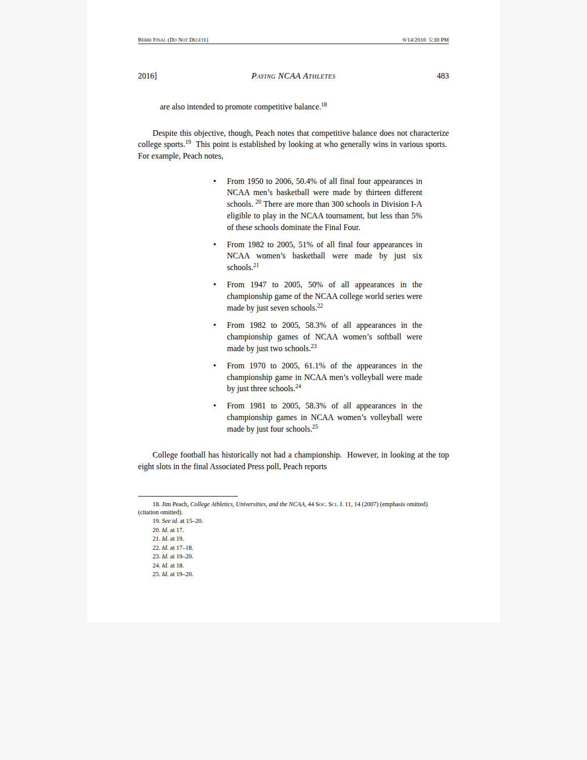Berri Final (Do Not Delete)
6/14/2016 5:30 PM
2016]
Paying NCAA Athletes
483
are also intended to promote competitive balance.18
Despite this objective, though, Peach notes that competitive balance does not characterize college sports.19 This point is established by looking at who generally wins in various sports. For example, Peach notes,
From 1950 to 2006, 50.4% of all final four appearances in NCAA men’s basketball were made by thirteen different schools. 20 There are more than 300 schools in Division I-A eligible to play in the NCAA tournament, but less than 5% of these schools dominate the Final Four.
From 1982 to 2005, 51% of all final four appearances in NCAA women’s basketball were made by just six schools.21
From 1947 to 2005, 50% of all appearances in the championship game of the NCAA college world series were made by just seven schools.22
From 1982 to 2005, 58.3% of all appearances in the championship games of NCAA women’s softball were made by just two schools.23
From 1970 to 2005, 61.1% of the appearances in the championship game in NCAA men’s volleyball were made by just three schools.24
From 1981 to 2005, 58.3% of all appearances in the championship games in NCAA women’s volleyball were made by just four schools.25
College football has historically not had a championship. However, in looking at the top eight slots in the final Associated Press poll, Peach reports
18. Jim Peach, College Athletics, Universities, and the NCAA, 44 Soc. Sci. J. 11, 14 (2007) (emphasis omitted) (citation omitted).
19. See id. at 15–20.
20. Id. at 17.
21. Id. at 19.
22. Id. at 17–18.
23. Id. at 19–20.
24. Id. at 18.
25. Id. at 19–20.